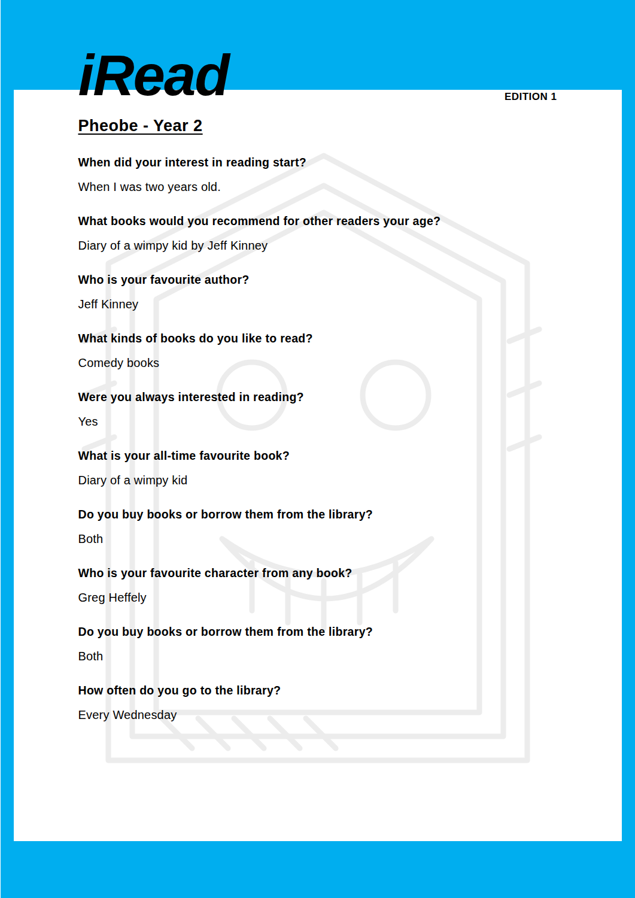iRead
EDITION 1
Pheobe - Year 2
When did your interest in reading start?
When I was two years old.
What books would you recommend for other readers your age?
Diary of a wimpy kid by Jeff Kinney
Who is your favourite author?
Jeff Kinney
What kinds of books do you like to read?
Comedy books
Were you always interested in reading?
Yes
What is your all-time favourite book?
Diary of a wimpy kid
Do you buy books or borrow them from the library?
Both
Who is your favourite character from any book?
Greg Heffely
Do you buy books or borrow them from the library?
Both
How often do you go to the library?
Every Wednesday